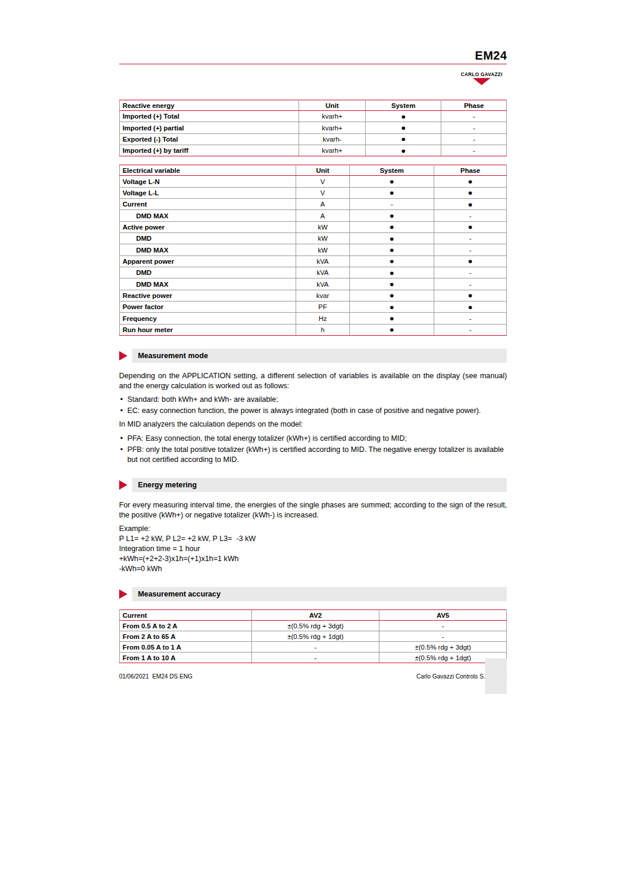EM24
CARLO GAVAZZI
| Reactive energy | Unit | System | Phase |
| --- | --- | --- | --- |
| Imported (+) Total | kvarh+ | ● | - |
| Imported (+) partial | kvarh+ | ● | - |
| Exported (-) Total | kvarh- | ● | - |
| Imported (+) by tariff | kvarh+ | ● | - |
| Electrical variable | Unit | System | Phase |
| --- | --- | --- | --- |
| Voltage L-N | V | ● | ● |
| Voltage L-L | V | ● | ● |
| Current | A | - | ● |
| DMD MAX | A | ● | - |
| Active power | kW | ● | ● |
| DMD | kW | ● | - |
| DMD MAX | kW | ● | - |
| Apparent power | kVA | ● | ● |
| DMD | kVA | ● | - |
| DMD MAX | kVA | ● | - |
| Reactive power | kvar | ● | ● |
| Power factor | PF | ● | ● |
| Frequency | Hz | ● | - |
| Run hour meter | h | ● | - |
Measurement mode
Depending on the APPLICATION setting, a different selection of variables is available on the display (see manual) and the energy calculation is worked out as follows:
Standard: both kWh+ and kWh- are available;
EC: easy connection function, the power is always integrated (both in case of positive and negative power).
In MID analyzers the calculation depends on the model:
PFA: Easy connection, the total energy totalizer (kWh+) is certified according to MID;
PFB: only the total positive totalizer (kWh+) is certified according to MID. The negative energy totalizer is available but not certified according to MID.
Energy metering
For every measuring interval time, the energies of the single phases are summed; according to the sign of the result, the positive (kWh+) or negative totalizer (kWh-) is increased.
Example:
P L1= +2 kW, P L2= +2 kW, P L3= -3 kW
Integration time = 1 hour
+kWh=(+2+2-3)x1h=(+1)x1h=1 kWh
-kWh=0 kWh
Measurement accuracy
| Current | AV2 | AV5 |
| --- | --- | --- |
| From 0.5 A to 2 A | ±(0.5% rdg + 3dgt) | - |
| From 2 A to 65 A | ±(0.5% rdg + 1dgt) | - |
| From 0.05 A to 1 A | - | ±(0.5% rdg + 3dgt) |
| From 1 A to 10 A | - | ±(0.5% rdg + 1dgt) |
01/06/2021 EM24 DS ENG
Carlo Gavazzi Controls S.p.A.
7